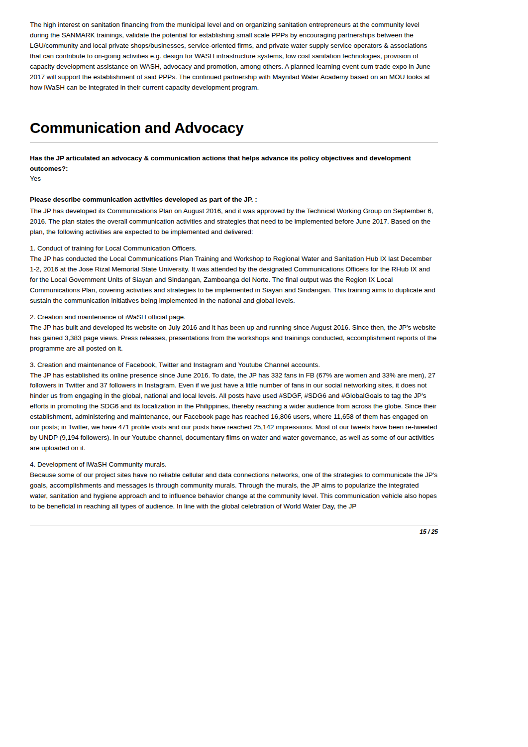The high interest on sanitation financing from the municipal level and on organizing sanitation entrepreneurs at the community level during the SANMARK trainings, validate the potential for establishing small scale PPPs by encouraging partnerships between the LGU/community and local private shops/businesses, service-oriented firms, and private water supply service operators & associations that can contribute to on-going activities e.g. design for WASH infrastructure systems, low cost sanitation technologies, provision of capacity development assistance on WASH, advocacy and promotion, among others. A planned learning event cum trade expo in June 2017 will support the establishment of said PPPs. The continued partnership with Maynilad Water Academy based on an MOU looks at how iWaSH can be integrated in their current capacity development program.
Communication and Advocacy
Has the JP articulated an advocacy & communication actions that helps advance its policy objectives and development outcomes?:
Yes
Please describe communication activities developed as part of the JP. :
The JP has developed its Communications Plan on August 2016, and it was approved by the Technical Working Group on September 6, 2016. The plan states the overall communication activities and strategies that need to be implemented before June 2017. Based on the plan, the following activities are expected to be implemented and delivered:
1. Conduct of training for Local Communication Officers.
The JP has conducted the Local Communications Plan Training and Workshop to Regional Water and Sanitation Hub IX last December 1-2, 2016 at the Jose Rizal Memorial State University. It was attended by the designated Communications Officers for the RHub IX and for the Local Government Units of Siayan and Sindangan, Zamboanga del Norte. The final output was the Region IX Local Communications Plan, covering activities and strategies to be implemented in Siayan and Sindangan. This training aims to duplicate and sustain the communication initiatives being implemented in the national and global levels.
2. Creation and maintenance of iWaSH official page.
The JP has built and developed its website on July 2016 and it has been up and running since August 2016. Since then, the JP's website has gained 3,383 page views. Press releases, presentations from the workshops and trainings conducted, accomplishment reports of the programme are all posted on it.
3. Creation and maintenance of Facebook, Twitter and Instagram and Youtube Channel accounts.
The JP has established its online presence since June 2016. To date, the JP has 332 fans in FB (67% are women and 33% are men), 27 followers in Twitter and 37 followers in Instagram. Even if we just have a little number of fans in our social networking sites, it does not hinder us from engaging in the global, national and local levels. All posts have used #SDGF, #SDG6 and #GlobalGoals to tag the JP's efforts in promoting the SDG6 and its localization in the Philippines, thereby reaching a wider audience from across the globe. Since their establishment, administering and maintenance, our Facebook page has reached 16,806 users, where 11,658 of them has engaged on our posts; in Twitter, we have 471 profile visits and our posts have reached 25,142 impressions. Most of our tweets have been re-tweeted by UNDP (9,194 followers). In our Youtube channel, documentary films on water and water governance, as well as some of our activities are uploaded on it.
4. Development of iWaSH Community murals.
Because some of our project sites have no reliable cellular and data connections networks, one of the strategies to communicate the JP's goals, accomplishments and messages is through community murals. Through the murals, the JP aims to popularize the integrated water, sanitation and hygiene approach and to influence behavior change at the community level. This communication vehicle also hopes to be beneficial in reaching all types of audience. In line with the global celebration of World Water Day, the JP
15 / 25